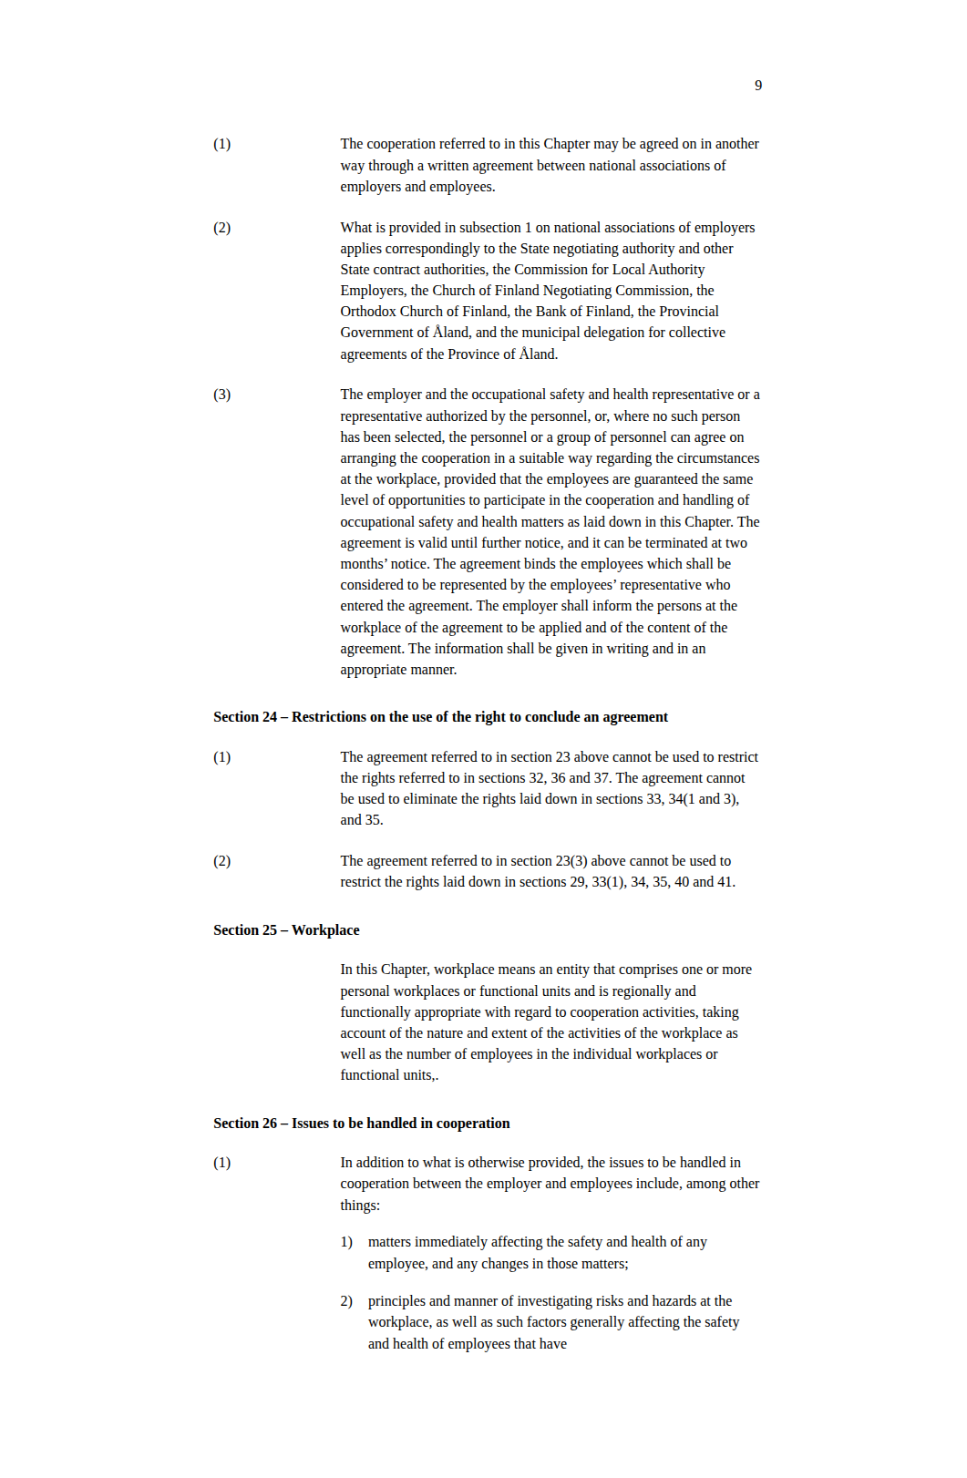9
(1)
The cooperation referred to in this Chapter may be agreed on in another way through a written agreement between national associations of employers and employees.
(2)
What is provided in subsection 1 on national associations of employers applies correspondingly to the State negotiating authority and other State contract authorities, the Commission for Local Authority Employers, the Church of Finland Negotiating Commission, the Orthodox Church of Finland, the Bank of Finland, the Provincial Government of Åland, and the municipal delegation for collective agreements of the Province of Åland.
(3)
The employer and the occupational safety and health representative or a representative authorized by the personnel, or, where no such person has been selected, the personnel or a group of personnel can agree on arranging the cooperation in a suitable way regarding the circumstances at the workplace, provided that the employees are guaranteed the same level of opportunities to participate in the cooperation and handling of occupational safety and health matters as laid down in this Chapter. The agreement is valid until further notice, and it can be terminated at two months’ notice. The agreement binds the employees which shall be considered to be represented by the employees’ representative who entered the agreement. The employer shall inform the persons at the workplace of the agreement to be applied and of the content of the agreement. The information shall be given in writing and in an appropriate manner.
Section 24 – Restrictions on the use of the right to conclude an agreement
(1)
The agreement referred to in section 23 above cannot be used to restrict the rights referred to in sections 32, 36 and 37. The agreement cannot be used to eliminate the rights laid down in sections 33, 34(1 and 3), and 35.
(2)
The agreement referred to in section 23(3) above cannot be used to restrict the rights laid down in sections 29, 33(1), 34, 35, 40 and 41.
Section 25 – Workplace
In this Chapter, workplace means an entity that comprises one or more personal workplaces or functional units and is regionally and functionally appropriate with regard to cooperation activities, taking account of the nature and extent of the activities of the workplace as well as the number of employees in the individual workplaces or functional units,.
Section 26 – Issues to be handled in cooperation
(1)
In addition to what is otherwise provided, the issues to be handled in cooperation between the employer and employees include, among other things:
1) matters immediately affecting the safety and health of any employee, and any changes in those matters;
2) principles and manner of investigating risks and hazards at the workplace, as well as such factors generally affecting the safety and health of employees that have